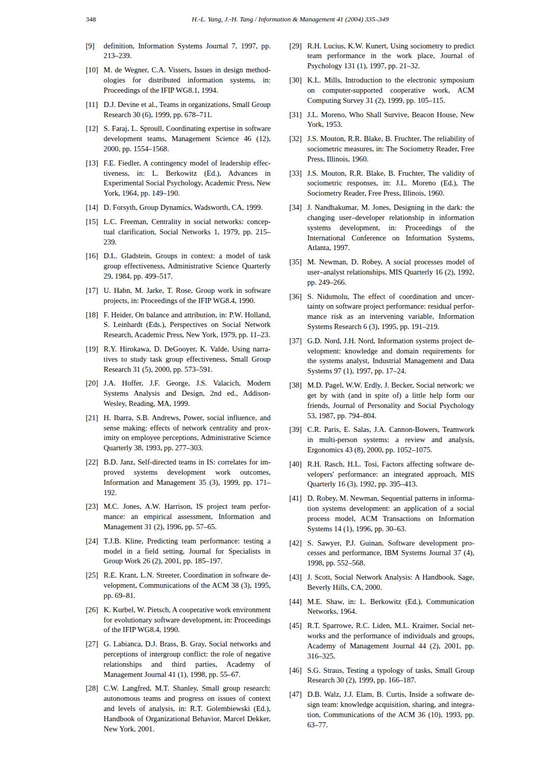348 H.-L. Yang, J.-H. Tang / Information & Management 41 (2004) 335–349
definition, Information Systems Journal 7, 1997, pp. 213–239.
M. de Wegner, C.A. Vissers, Issues in design methodologies for distributed information systems, in: Proceedings of the IFIP WG8.1, 1994.
D.J. Devine et al., Teams in organizations, Small Group Research 30 (6), 1999, pp. 678–711.
S. Faraj, L. Sproull, Coordinating expertise in software development teams, Management Science 46 (12), 2000, pp. 1554–1568.
F.E. Fiedler, A contingency model of leadership effectiveness, in: L. Berkowitz (Ed.), Advances in Experimental Social Psychology, Academic Press, New York, 1964, pp. 149–190.
D. Forsyth, Group Dynamics, Wadsworth, CA, 1999.
L.C. Freeman, Centrality in social networks: conceptual clarification, Social Networks 1, 1979, pp. 215–239.
D.L. Gladstein, Groups in context: a model of task group effectiveness, Administrative Science Quarterly 29, 1984, pp. 499–517.
U. Hahn, M. Jarke, T. Rose, Group work in software projects, in: Proceedings of the IFIP WG8.4, 1990.
F. Heider, On balance and attribution, in: P.W. Holland, S. Leinhardt (Eds.), Perspectives on Social Network Research, Academic Press, New York, 1979, pp. 11–23.
R.Y. Hirokawa, D. DeGooyer, K. Valde, Using narratives to study task group effectiveness, Small Group Research 31 (5), 2000, pp. 573–591.
J.A. Hoffer, J.F. George, J.S. Valacich, Modern Systems Analysis and Design, 2nd ed., Addison-Wesley, Reading, MA, 1999.
H. Ibarra, S.B. Andrews, Power, social influence, and sense making: effects of network centrality and proximity on employee perceptions, Administrative Science Quarterly 38, 1993, pp. 277–303.
B.D. Janz, Self-directed teams in IS: correlates for improved systems development work outcomes, Information and Management 35 (3), 1999, pp. 171–192.
M.C. Jones, A.W. Harrison, IS project team performance: an empirical assessment, Information and Management 31 (2), 1996, pp. 57–65.
T.J.B. Kline, Predicting team performance: testing a model in a field setting, Journal for Specialists in Group Work 26 (2), 2001, pp. 185–197.
R.E. Krant, L.N. Streeter, Coordination in software development, Communications of the ACM 38 (3), 1995, pp. 69–81.
K. Kurbel, W. Pietsch, A cooperative work environment for evolutionary software development, in: Proceedings of the IFIP WG8.4, 1990.
G. Labianca, D.J. Brass, B. Gray, Social networks and perceptions of intergroup conflict: the role of negative relationships and third parties, Academy of Management Journal 41 (1), 1998, pp. 55–67.
C.W. Langfred, M.T. Shanley, Small group research: autonomous teams and progress on issues of context and levels of analysis, in: R.T. Golembiewski (Ed.), Handbook of Organizational Behavior, Marcel Dekker, New York, 2001.
R.H. Lucius, K.W. Kunert, Using sociometry to predict team performance in the work place, Journal of Psychology 131 (1), 1997, pp. 21–32.
K.L. Mills, Introduction to the electronic symposium on computer-supported cooperative work, ACM Computing Survey 31 (2), 1999, pp. 105–115.
J.L. Moreno, Who Shall Survive, Beacon House, New York, 1953.
J.S. Mouton, R.R. Blake, B. Fruchter, The reliability of sociometric measures, in: The Sociometry Reader, Free Press, Illinois, 1960.
J.S. Mouton, R.R. Blake, B. Fruchter, The validity of sociometric responses, in: J.L. Moreno (Ed.), The Sociometry Reader, Free Press, Illinois, 1960.
J. Nandhakumar, M. Jones, Designing in the dark: the changing user–developer relationship in information systems development, in: Proceedings of the International Conference on Information Systems, Atlanta, 1997.
M. Newman, D. Robey, A social processes model of user–analyst relationships, MIS Quarterly 16 (2), 1992, pp. 249–266.
S. Nidumolu, The effect of coordination and uncertainty on software project performance: residual performance risk as an intervening variable, Information Systems Research 6 (3), 1995, pp. 191–219.
G.D. Nord, J.H. Nord, Information systems project development: knowledge and domain requirements for the systems analyst, Industrial Management and Data Systems 97 (1), 1997, pp. 17–24.
M.D. Pagel, W.W. Erdly, J. Becker, Social network: we get by with (and in spite of) a little help form our friends, Journal of Personality and Social Psychology 53, 1987, pp. 794–804.
C.R. Paris, E. Salas, J.A. Cannon-Bowers, Teamwork in multi-person systems: a review and analysis, Ergonomics 43 (8), 2000, pp. 1052–1075.
R.H. Rasch, H.L. Tosi, Factors affecting software developers' performance: an integrated approach, MIS Quarterly 16 (3), 1992, pp. 395–413.
D. Robey, M. Newman, Sequential patterns in information systems development: an application of a social process model, ACM Transactions on Information Systems 14 (1), 1996, pp. 30–63.
S. Sawyer, P.J. Guinan, Software development processes and performance, IBM Systems Journal 37 (4), 1998, pp. 552–568.
J. Scott, Social Network Analysis: A Handbook, Sage, Beverly Hills, CA, 2000.
M.E. Shaw, in: L. Berkowitz (Ed.), Communication Networks, 1964.
R.T. Sparrowe, R.C. Liden, M.L. Kraimer, Social networks and the performance of individuals and groups, Academy of Management Journal 44 (2), 2001, pp. 316–325.
S.G. Straus, Testing a typology of tasks, Small Group Research 30 (2), 1999, pp. 166–187.
D.B. Walz, J.J. Elam, B. Curtis, Inside a software design team: knowledge acquisition, sharing, and integration, Communications of the ACM 36 (10), 1993, pp. 63–77.